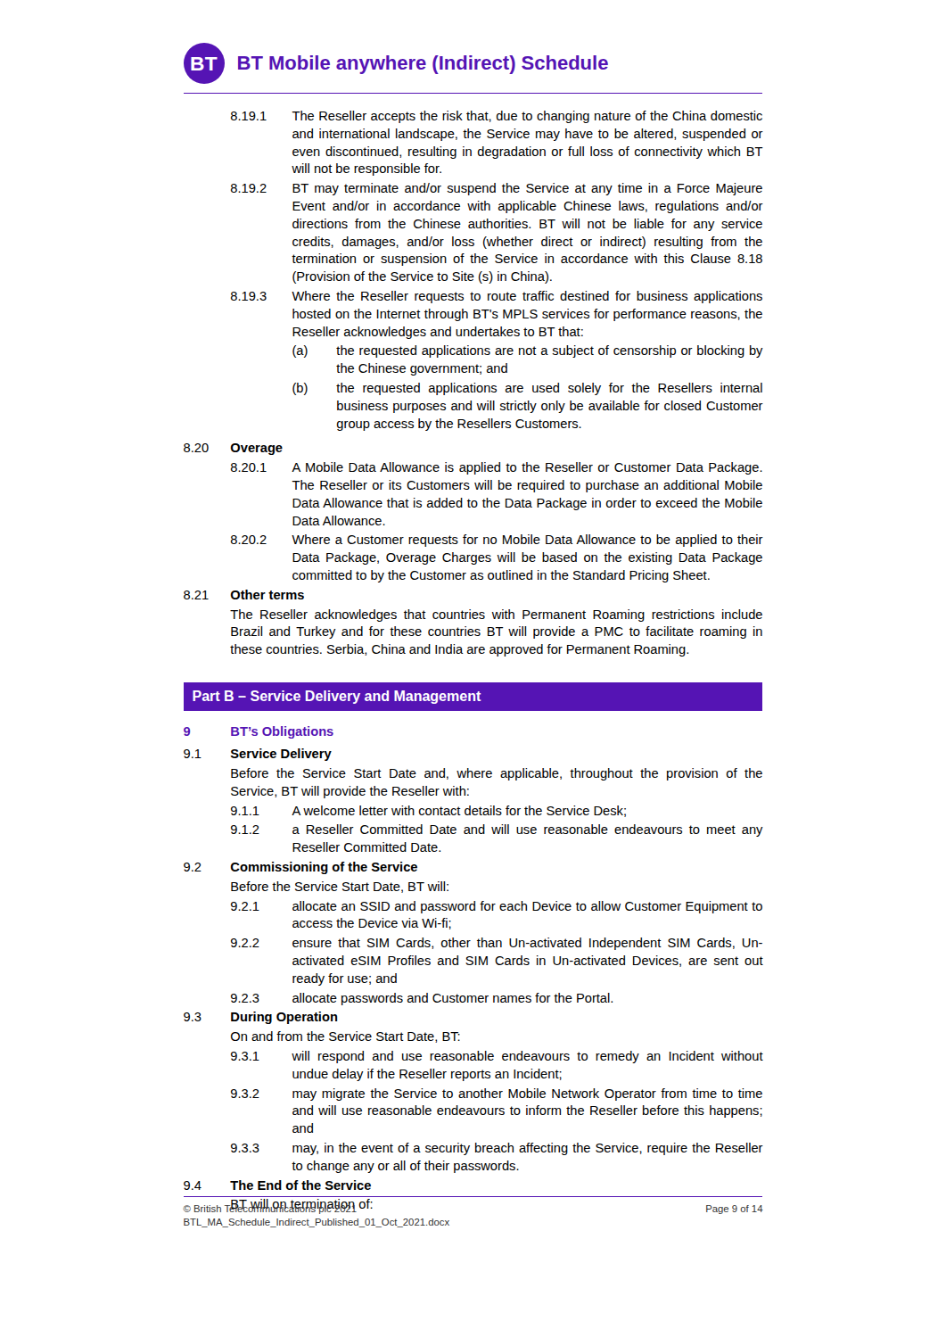BT
BT Mobile anywhere (Indirect) Schedule
8.19.1
The Reseller accepts the risk that, due to changing nature of the China domestic and international landscape, the Service may have to be altered, suspended or even discontinued, resulting in degradation or full loss of connectivity which BT will not be responsible for.
8.19.2
BT may terminate and/or suspend the Service at any time in a Force Majeure Event and/or in accordance with applicable Chinese laws, regulations and/or directions from the Chinese authorities. BT will not be liable for any service credits, damages, and/or loss (whether direct or indirect) resulting from the termination or suspension of the Service in accordance with this Clause 8.18 (Provision of the Service to Site (s) in China).
8.19.3
Where the Reseller requests to route traffic destined for business applications hosted on the Internet through BT's MPLS services for performance reasons, the Reseller acknowledges and undertakes to BT that:
(a)
the requested applications are not a subject of censorship or blocking by the Chinese government; and
(b)
the requested applications are used solely for the Resellers internal business purposes and will strictly only be available for closed Customer group access by the Resellers Customers.
8.20
Overage
8.20.1
A Mobile Data Allowance is applied to the Reseller or Customer Data Package. The Reseller or its Customers will be required to purchase an additional Mobile Data Allowance that is added to the Data Package in order to exceed the Mobile Data Allowance.
8.20.2
Where a Customer requests for no Mobile Data Allowance to be applied to their Data Package, Overage Charges will be based on the existing Data Package committed to by the Customer as outlined in the Standard Pricing Sheet.
8.21
Other terms
The Reseller acknowledges that countries with Permanent Roaming restrictions include Brazil and Turkey and for these countries BT will provide a PMC to facilitate roaming in these countries. Serbia, China and India are approved for Permanent Roaming.
Part B – Service Delivery and Management
9
BT’s Obligations
9.1
Service Delivery
Before the Service Start Date and, where applicable, throughout the provision of the Service, BT will provide the Reseller with:
9.1.1
A welcome letter with contact details for the Service Desk;
9.1.2
a Reseller Committed Date and will use reasonable endeavours to meet any Reseller Committed Date.
9.2
Commissioning of the Service
Before the Service Start Date, BT will:
9.2.1
allocate an SSID and password for each Device to allow Customer Equipment to access the Device via Wi-fi;
9.2.2
ensure that SIM Cards, other than Un-activated Independent SIM Cards, Un-activated eSIM Profiles and SIM Cards in Un-activated Devices, are sent out ready for use; and
9.2.3
allocate passwords and Customer names for the Portal.
9.3
During Operation
On and from the Service Start Date, BT:
9.3.1
will respond and use reasonable endeavours to remedy an Incident without undue delay if the Reseller reports an Incident;
9.3.2
may migrate the Service to another Mobile Network Operator from time to time and will use reasonable endeavours to inform the Reseller before this happens; and
9.3.3
may, in the event of a security breach affecting the Service, require the Reseller to change any or all of their passwords.
9.4
The End of the Service
BT will on termination of:
© British Telecommunications plc 2021
BTL_MA_Schedule_Indirect_Published_01_Oct_2021.docx
Page 9 of 14